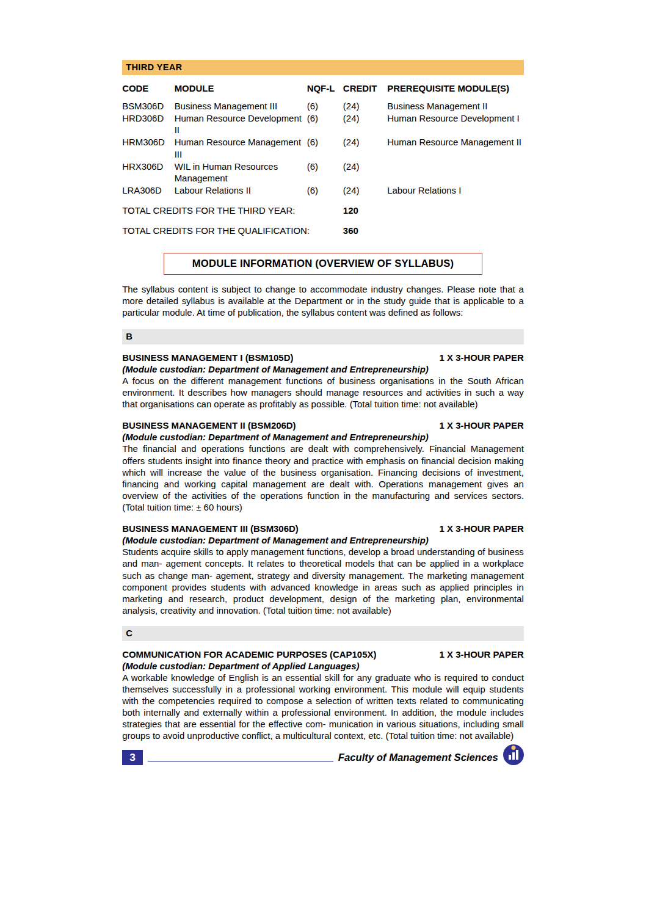THIRD YEAR
| CODE | MODULE | NQF-L | CREDIT | PREREQUISITE MODULE(S) |
| --- | --- | --- | --- | --- |
| BSM306D | Business Management III | (6) | (24) | Business Management II |
| HRD306D | Human Resource Development II | (6) | (24) | Human Resource Development I |
| HRM306D | Human Resource Management III | (6) | (24) | Human Resource Management II |
| HRX306D | WIL in Human Resources Management | (6) | (24) | |
| LRA306D | Labour Relations II | (6) | (24) | Labour Relations I |
| TOTAL CREDITS FOR THE THIRD YEAR: | 120 | |
| TOTAL CREDITS FOR THE QUALIFICATION: | 360 | |
MODULE INFORMATION (OVERVIEW OF SYLLABUS)
The syllabus content is subject to change to accommodate industry changes. Please note that a more detailed syllabus is available at the Department or in the study guide that is applicable to a particular module. At time of publication, the syllabus content was defined as follows:
B
BUSINESS MANAGEMENT I (BSM105D) 1 X 3-HOUR PAPER
(Module custodian: Department of Management and Entrepreneurship)
A focus on the different management functions of business organisations in the South African environment. It describes how managers should manage resources and activities in such a way that organisations can operate as profitably as possible. (Total tuition time: not available)
BUSINESS MANAGEMENT II (BSM206D) 1 X 3-HOUR PAPER
(Module custodian: Department of Management and Entrepreneurship)
The financial and operations functions are dealt with comprehensively. Financial Management offers students insight into finance theory and practice with emphasis on financial decision making which will increase the value of the business organisation. Financing decisions of investment, financing and working capital management are dealt with. Operations management gives an overview of the activities of the operations function in the manufacturing and services sectors. (Total tuition time: ± 60 hours)
BUSINESS MANAGEMENT III (BSM306D) 1 X 3-HOUR PAPER
(Module custodian: Department of Management and Entrepreneurship)
Students acquire skills to apply management functions, develop a broad understanding of business and man- agement concepts. It relates to theoretical models that can be applied in a workplace such as change man- agement, strategy and diversity management. The marketing management component provides students with advanced knowledge in areas such as applied principles in marketing and research, product development, design of the marketing plan, environmental analysis, creativity and innovation. (Total tuition time: not available)
C
COMMUNICATION FOR ACADEMIC PURPOSES (CAP105X) 1 X 3-HOUR PAPER
(Module custodian: Department of Applied Languages)
A workable knowledge of English is an essential skill for any graduate who is required to conduct themselves successfully in a professional working environment. This module will equip students with the competencies required to compose a selection of written texts related to communicating both internally and externally within a professional environment. In addition, the module includes strategies that are essential for the effective com- munication in various situations, including small groups to avoid unproductive conflict, a multicultural context, etc. (Total tuition time: not available)
3
Faculty of Management Sciences